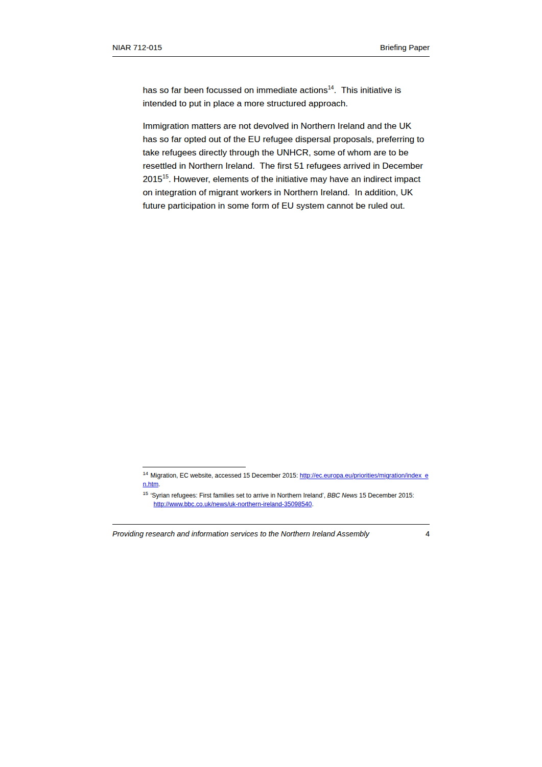NIAR 712-015
Briefing Paper
has so far been focussed on immediate actions14. This initiative is intended to put in place a more structured approach.
Immigration matters are not devolved in Northern Ireland and the UK has so far opted out of the EU refugee dispersal proposals, preferring to take refugees directly through the UNHCR, some of whom are to be resettled in Northern Ireland. The first 51 refugees arrived in December 201515. However, elements of the initiative may have an indirect impact on integration of migrant workers in Northern Ireland. In addition, UK future participation in some form of EU system cannot be ruled out.
14 Migration, EC website, accessed 15 December 2015: http://ec.europa.eu/priorities/migration/index_en.htm.
15 ‘Syrian refugees: First families set to arrive in Northern Ireland’, BBC News 15 December 2015: http://www.bbc.co.uk/news/uk-northern-ireland-35098540.
Providing research and information services to the Northern Ireland Assembly
4